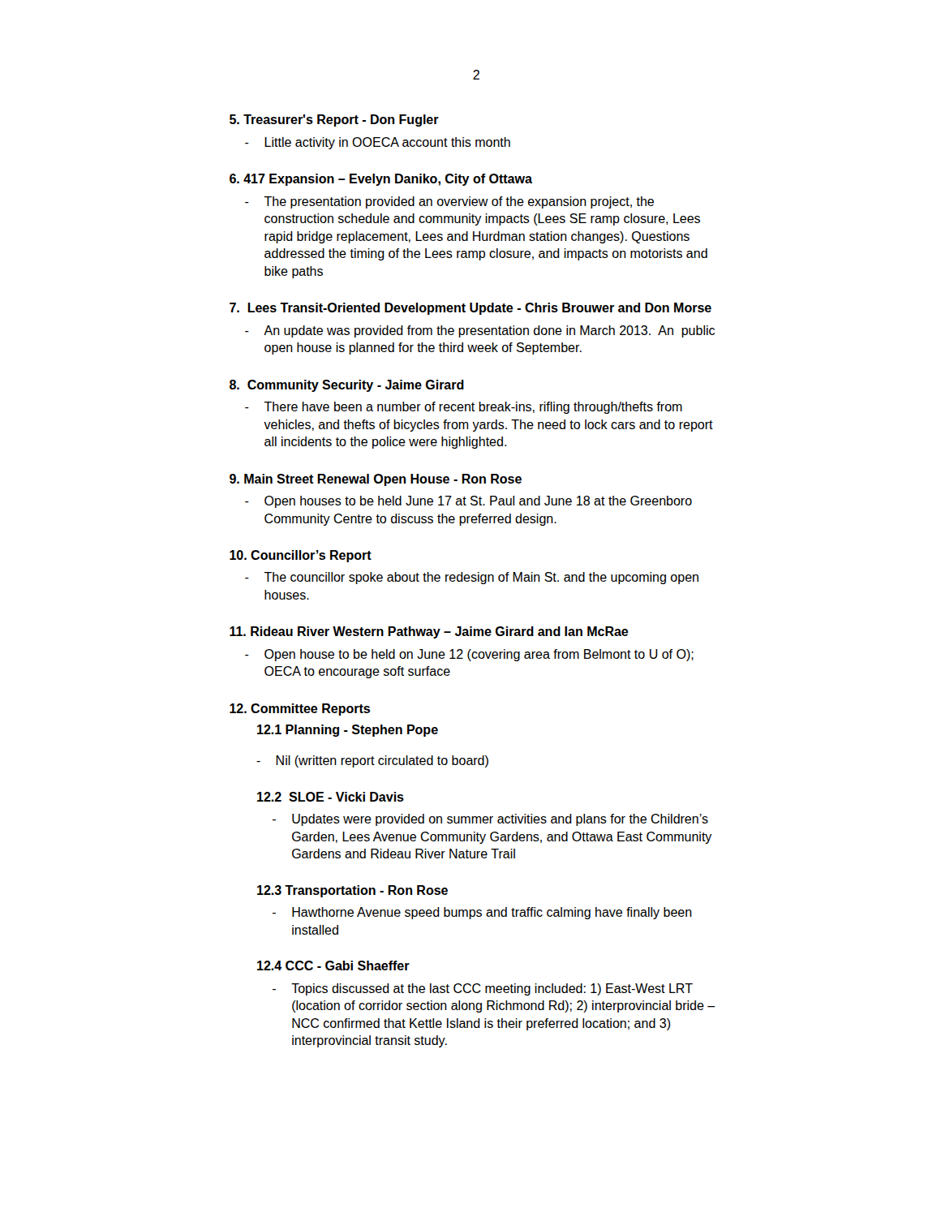2
5. Treasurer's Report - Don Fugler
Little activity in OOECA account this month
6. 417 Expansion – Evelyn Daniko, City of Ottawa
The presentation provided an overview of the expansion project, the construction schedule and community impacts (Lees SE ramp closure, Lees rapid bridge replacement, Lees and Hurdman station changes). Questions addressed the timing of the Lees ramp closure, and impacts on motorists and bike paths
7. Lees Transit-Oriented Development Update - Chris Brouwer and Don Morse
An update was provided from the presentation done in March 2013. An public open house is planned for the third week of September.
8. Community Security - Jaime Girard
There have been a number of recent break-ins, rifling through/thefts from vehicles, and thefts of bicycles from yards. The need to lock cars and to report all incidents to the police were highlighted.
9. Main Street Renewal Open House - Ron Rose
Open houses to be held June 17 at St. Paul and June 18 at the Greenboro Community Centre to discuss the preferred design.
10. Councillor’s Report
The councillor spoke about the redesign of Main St. and the upcoming open houses.
11. Rideau River Western Pathway – Jaime Girard and Ian McRae
Open house to be held on June 12 (covering area from Belmont to U of O); OECA to encourage soft surface
12. Committee Reports
12.1 Planning - Stephen Pope
Nil (written report circulated to board)
12.2 SLOE - Vicki Davis
Updates were provided on summer activities and plans for the Children’s Garden, Lees Avenue Community Gardens, and Ottawa East Community Gardens and Rideau River Nature Trail
12.3 Transportation - Ron Rose
Hawthorne Avenue speed bumps and traffic calming have finally been installed
12.4 CCC - Gabi Shaeffer
Topics discussed at the last CCC meeting included: 1) East-West LRT (location of corridor section along Richmond Rd); 2) interprovincial bride – NCC confirmed that Kettle Island is their preferred location; and 3) interprovincial transit study.